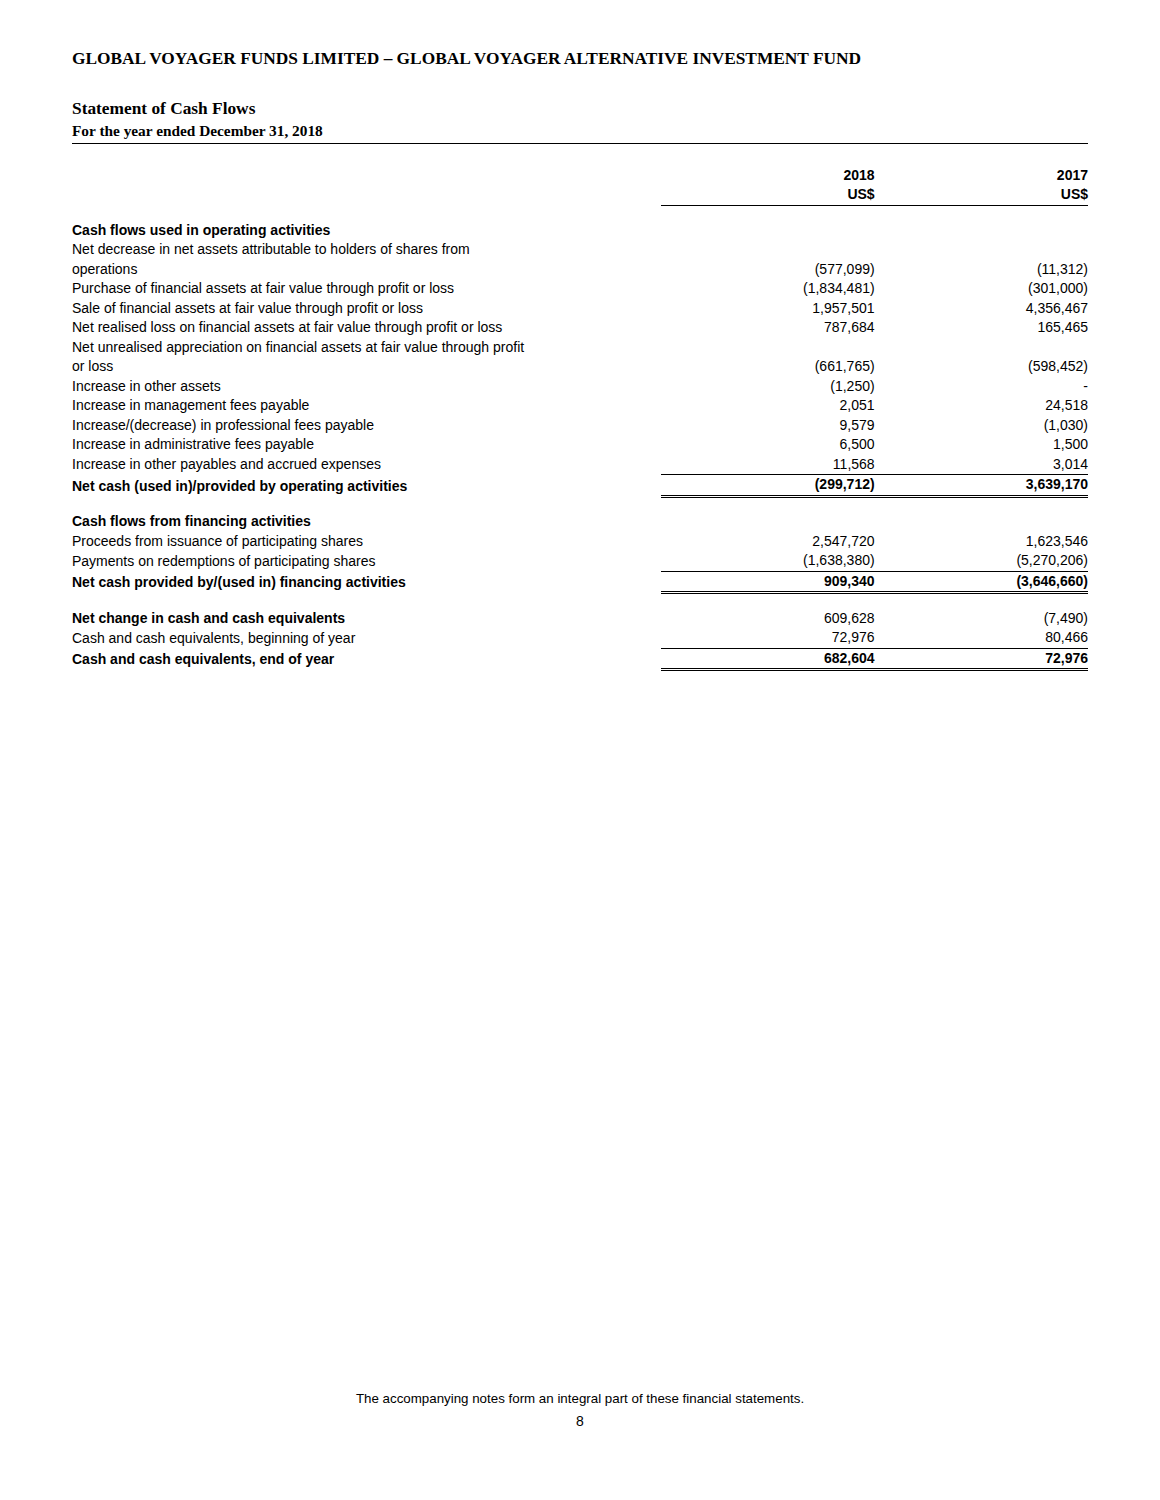GLOBAL VOYAGER FUNDS LIMITED – GLOBAL VOYAGER ALTERNATIVE INVESTMENT FUND
Statement of Cash Flows
For the year ended December 31, 2018
| | 2018 | 2017 |
| | US$ | US$ |
| Cash flows used in operating activities | | |
| Net decrease in net assets attributable to holders of shares from | | |
| operations | (577,099) | (11,312) |
| Purchase of financial assets at fair value through profit or loss | (1,834,481) | (301,000) |
| Sale of financial assets at fair value through profit or loss | 1,957,501 | 4,356,467 |
| Net realised loss on financial assets at fair value through profit or loss | 787,684 | 165,465 |
| Net unrealised appreciation on financial assets at fair value through profit | | |
| or loss | (661,765) | (598,452) |
| Increase in other assets | (1,250) | - |
| Increase in management fees payable | 2,051 | 24,518 |
| Increase/(decrease) in professional fees payable | 9,579 | (1,030) |
| Increase in administrative fees payable | 6,500 | 1,500 |
| Increase in other payables and accrued expenses | 11,568 | 3,014 |
| Net cash (used in)/provided by operating activities | (299,712) | 3,639,170 |
| Cash flows from financing activities | | |
| Proceeds from issuance of participating shares | 2,547,720 | 1,623,546 |
| Payments on redemptions of participating shares | (1,638,380) | (5,270,206) |
| Net cash provided by/(used in) financing activities | 909,340 | (3,646,660) |
| Net change in cash and cash equivalents | 609,628 | (7,490) |
| Cash and cash equivalents, beginning of year | 72,976 | 80,466 |
| Cash and cash equivalents, end of year | 682,604 | 72,976 |
The accompanying notes form an integral part of these financial statements.
8